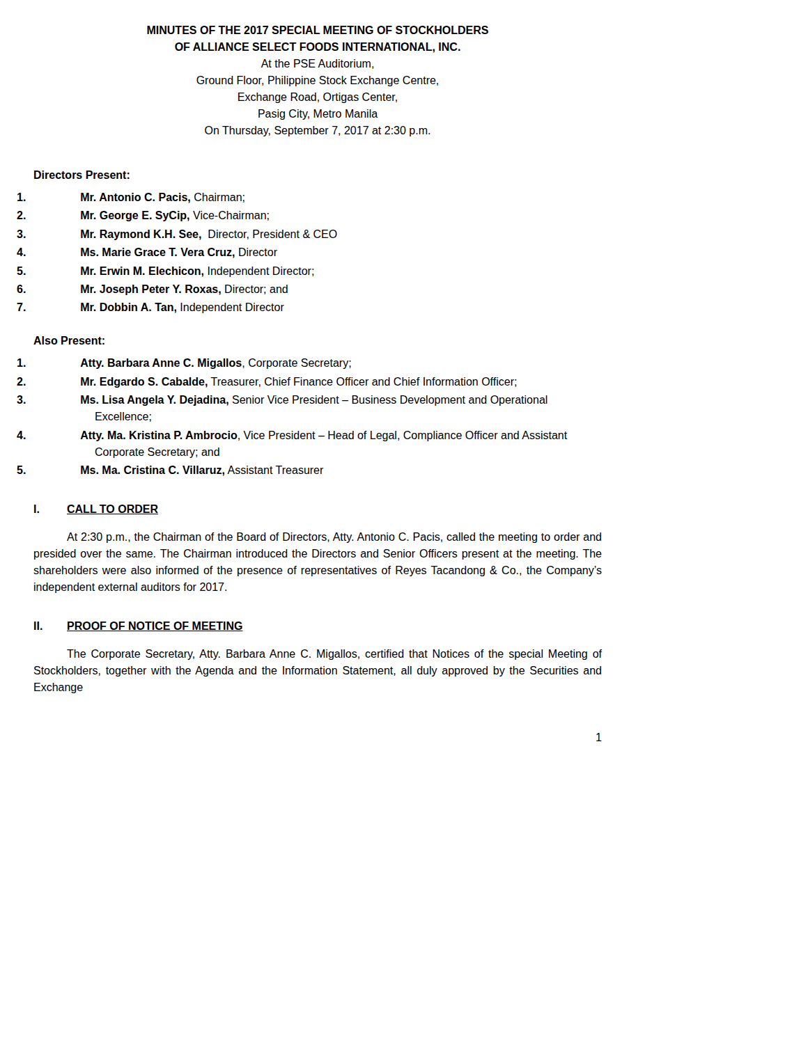MINUTES OF THE 2017 SPECIAL MEETING OF STOCKHOLDERS
OF ALLIANCE SELECT FOODS INTERNATIONAL, INC.
At the PSE Auditorium,
Ground Floor, Philippine Stock Exchange Centre,
Exchange Road, Ortigas Center,
Pasig City, Metro Manila
On Thursday, September 7, 2017 at 2:30 p.m.
Directors Present:
1. Mr. Antonio C. Pacis, Chairman;
2. Mr. George E. SyCip, Vice-Chairman;
3. Mr. Raymond K.H. See, Director, President & CEO
4. Ms. Marie Grace T. Vera Cruz, Director
5. Mr. Erwin M. Elechicon, Independent Director;
6. Mr. Joseph Peter Y. Roxas, Director; and
7. Mr. Dobbin A. Tan, Independent Director
Also Present:
1. Atty. Barbara Anne C. Migallos, Corporate Secretary;
2. Mr. Edgardo S. Cabalde, Treasurer, Chief Finance Officer and Chief Information Officer;
3. Ms. Lisa Angela Y. Dejadina, Senior Vice President – Business Development and Operational Excellence;
4. Atty. Ma. Kristina P. Ambrocio, Vice President – Head of Legal, Compliance Officer and Assistant Corporate Secretary; and
5. Ms. Ma. Cristina C. Villaruz, Assistant Treasurer
I. CALL TO ORDER
At 2:30 p.m., the Chairman of the Board of Directors, Atty. Antonio C. Pacis, called the meeting to order and presided over the same. The Chairman introduced the Directors and Senior Officers present at the meeting. The shareholders were also informed of the presence of representatives of Reyes Tacandong & Co., the Company’s independent external auditors for 2017.
II. PROOF OF NOTICE OF MEETING
The Corporate Secretary, Atty. Barbara Anne C. Migallos, certified that Notices of the special Meeting of Stockholders, together with the Agenda and the Information Statement, all duly approved by the Securities and Exchange
1